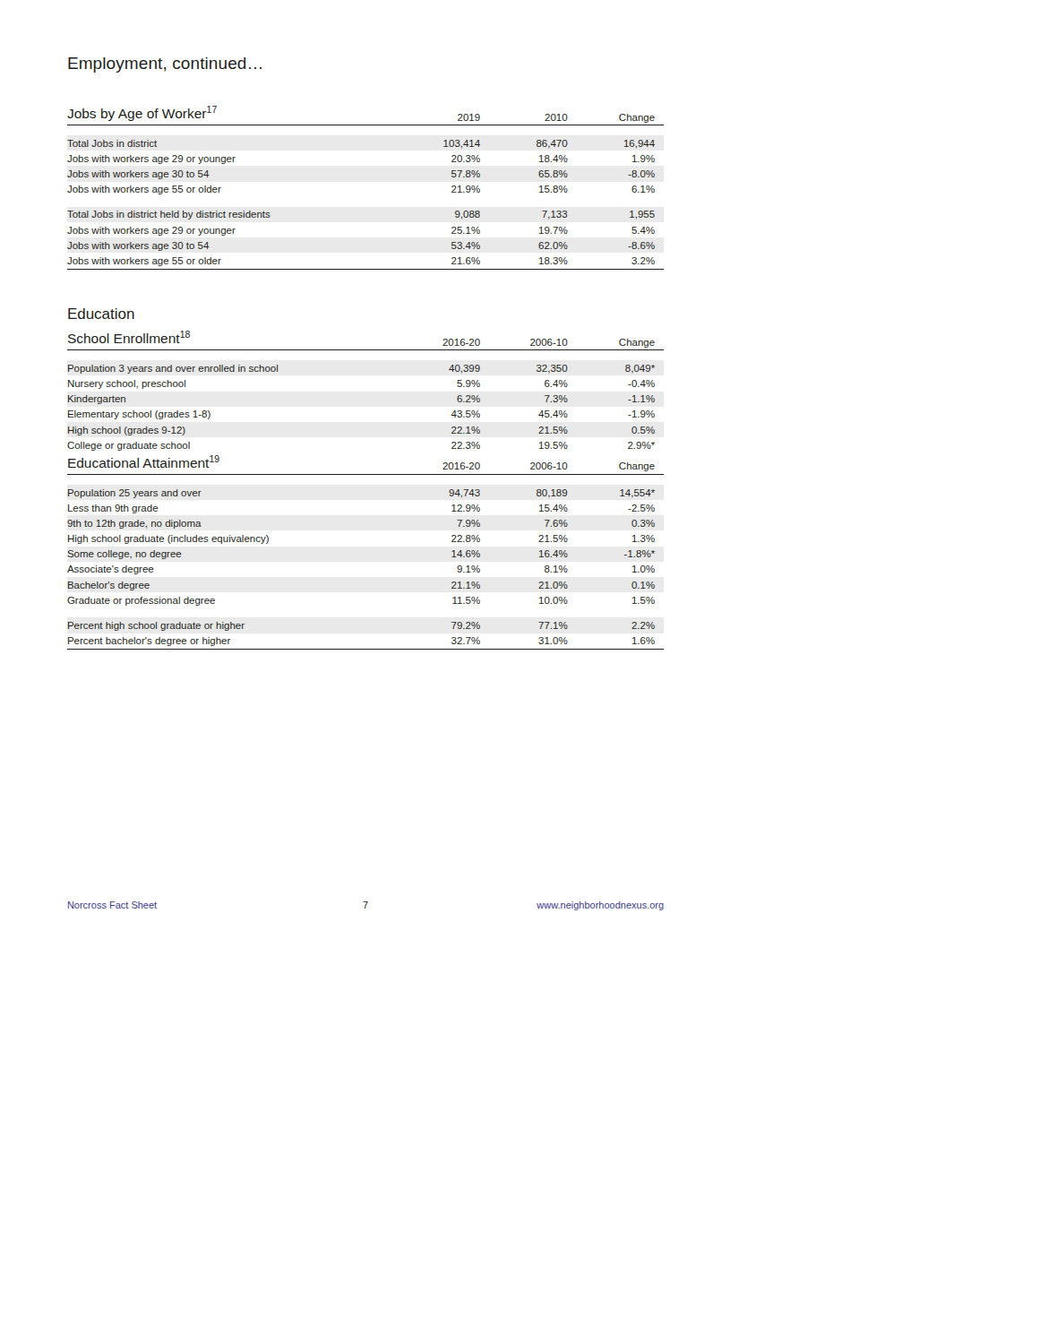Employment, continued…
| Jobs by Age of Worker 17 | 2019 | 2010 | Change |
| --- | --- | --- | --- |
| Total Jobs in district | 103,414 | 86,470 | 16,944 |
| Jobs with workers age 29 or younger | 20.3% | 18.4% | 1.9% |
| Jobs with workers age 30 to 54 | 57.8% | 65.8% | -8.0% |
| Jobs with workers age 55 or older | 21.9% | 15.8% | 6.1% |
| Total Jobs in district held by district residents | 9,088 | 7,133 | 1,955 |
| Jobs with workers age 29 or younger | 25.1% | 19.7% | 5.4% |
| Jobs with workers age 30 to 54 | 53.4% | 62.0% | -8.6% |
| Jobs with workers age 55 or older | 21.6% | 18.3% | 3.2% |
Education
| School Enrollment 18 | 2016-20 | 2006-10 | Change |
| --- | --- | --- | --- |
| Population 3 years and over enrolled in school | 40,399 | 32,350 | 8,049* |
| Nursery school, preschool | 5.9% | 6.4% | -0.4% |
| Kindergarten | 6.2% | 7.3% | -1.1% |
| Elementary school (grades 1-8) | 43.5% | 45.4% | -1.9% |
| High school (grades 9-12) | 22.1% | 21.5% | 0.5% |
| College or graduate school | 22.3% | 19.5% | 2.9%* |
| Educational Attainment 19 | 2016-20 | 2006-10 | Change |
| Population 25 years and over | 94,743 | 80,189 | 14,554* |
| Less than 9th grade | 12.9% | 15.4% | -2.5% |
| 9th to 12th grade, no diploma | 7.9% | 7.6% | 0.3% |
| High school graduate (includes equivalency) | 22.8% | 21.5% | 1.3% |
| Some college, no degree | 14.6% | 16.4% | -1.8%* |
| Associate's degree | 9.1% | 8.1% | 1.0% |
| Bachelor's degree | 21.1% | 21.0% | 0.1% |
| Graduate or professional degree | 11.5% | 10.0% | 1.5% |
| Percent high school graduate or higher | 79.2% | 77.1% | 2.2% |
| Percent bachelor's degree or higher | 32.7% | 31.0% | 1.6% |
| Norcross Fact Sheet | 7 | www.neighborhoodnexus.org |